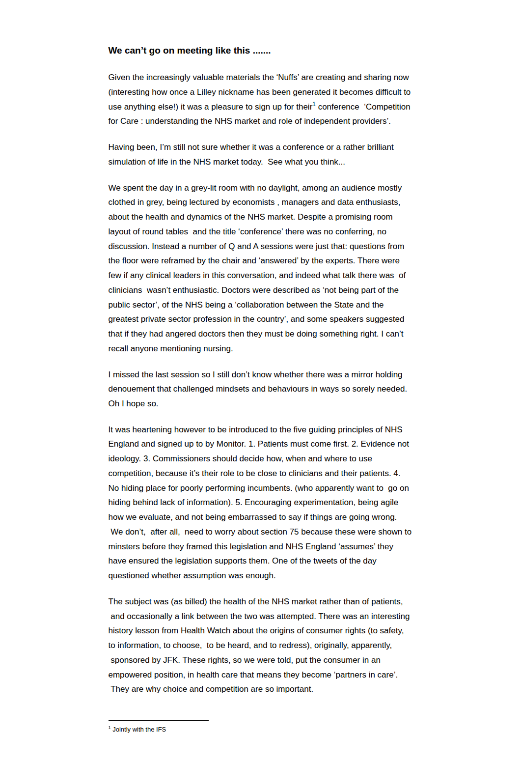We can’t go on meeting like this .......
Given the increasingly valuable materials the ‘Nuffs’ are creating and sharing now (interesting how once a Lilley nickname has been generated it becomes difficult to use anything else!) it was a pleasure to sign up for their1 conference ‘Competition for Care : understanding the NHS market and role of independent providers’.
Having been, I’m still not sure whether it was a conference or a rather brilliant simulation of life in the NHS market today. See what you think...
We spent the day in a grey-lit room with no daylight, among an audience mostly clothed in grey, being lectured by economists , managers and data enthusiasts, about the health and dynamics of the NHS market. Despite a promising room layout of round tables and the title ‘conference’ there was no conferring, no discussion. Instead a number of Q and A sessions were just that: questions from the floor were reframed by the chair and ‘answered’ by the experts. There were few if any clinical leaders in this conversation, and indeed what talk there was of clinicians wasn’t enthusiastic. Doctors were described as ‘not being part of the public sector’, of the NHS being a ‘collaboration between the State and the greatest private sector profession in the country’, and some speakers suggested that if they had angered doctors then they must be doing something right. I can’t recall anyone mentioning nursing.
I missed the last session so I still don’t know whether there was a mirror holding denouement that challenged mindsets and behaviours in ways so sorely needed. Oh I hope so.
It was heartening however to be introduced to the five guiding principles of NHS England and signed up to by Monitor. 1. Patients must come first. 2. Evidence not ideology. 3. Commissioners should decide how, when and where to use competition, because it’s their role to be close to clinicians and their patients. 4. No hiding place for poorly performing incumbents. (who apparently want to go on hiding behind lack of information). 5. Encouraging experimentation, being agile how we evaluate, and not being embarrassed to say if things are going wrong. We don’t, after all, need to worry about section 75 because these were shown to minsters before they framed this legislation and NHS England ‘assumes’ they have ensured the legislation supports them. One of the tweets of the day questioned whether assumption was enough.
The subject was (as billed) the health of the NHS market rather than of patients, and occasionally a link between the two was attempted. There was an interesting history lesson from Health Watch about the origins of consumer rights (to safety, to information, to choose, to be heard, and to redress), originally, apparently, sponsored by JFK. These rights, so we were told, put the consumer in an empowered position, in health care that means they become ‘partners in care’. They are why choice and competition are so important.
1 Jointly with the IFS